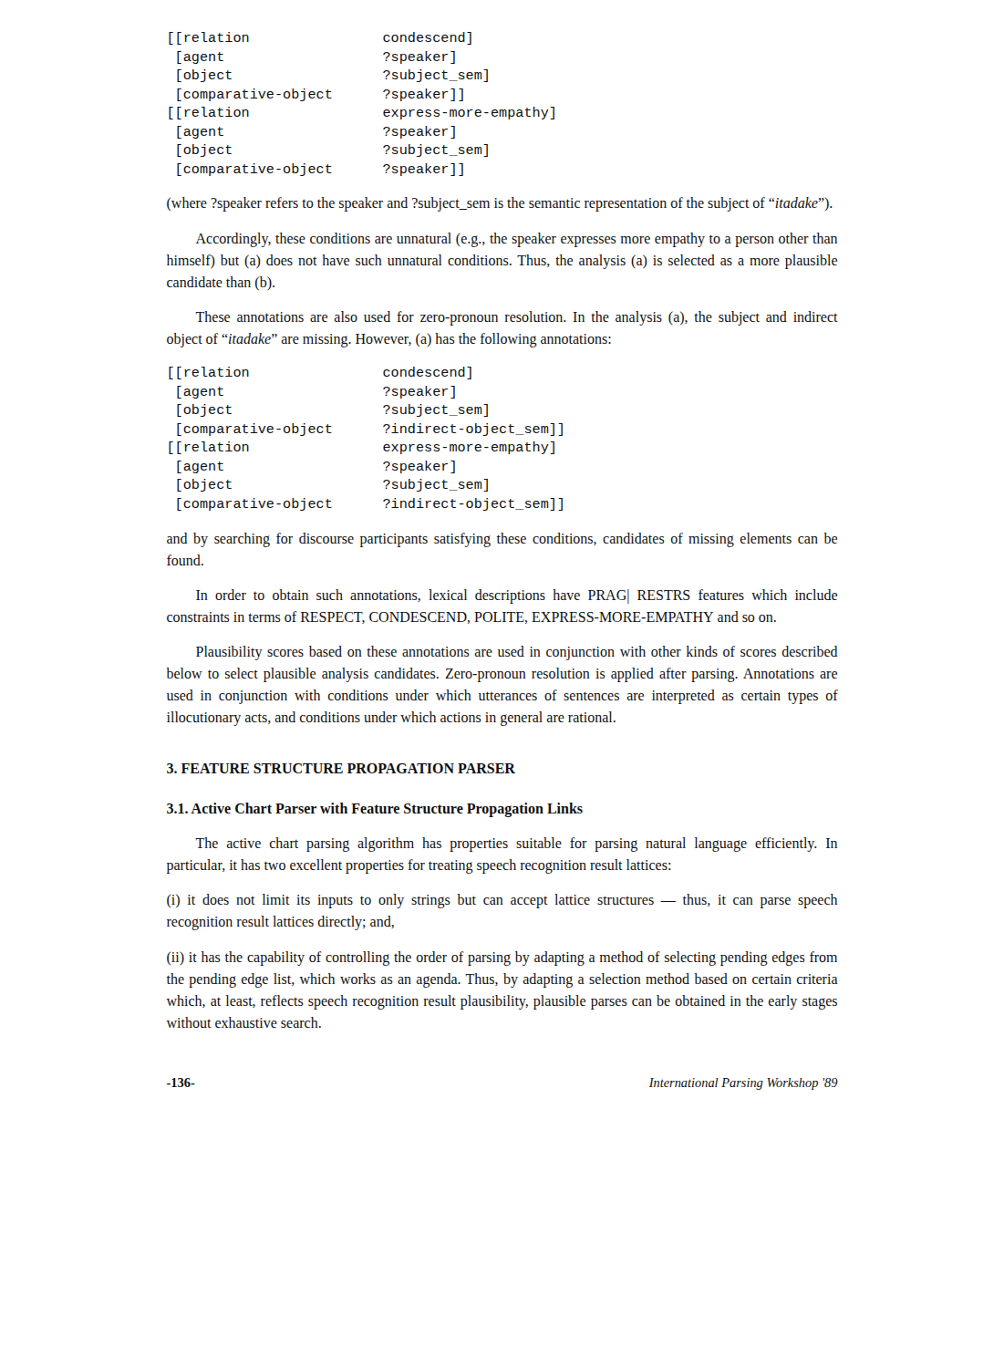[[relation                condescend]
 [agent                   ?speaker]
 [object                  ?subject_sem]
 [comparative-object      ?speaker]]
[[relation                express-more-empathy]
 [agent                   ?speaker]
 [object                  ?subject_sem]
 [comparative-object      ?speaker]]
(where ?speaker refers to the speaker and ?subject_sem is the semantic representation of the subject of “itadake”).
Accordingly, these conditions are unnatural (e.g., the speaker expresses more empathy to a person other than himself) but (a) does not have such unnatural conditions. Thus, the analysis (a) is selected as a more plausible candidate than (b).
These annotations are also used for zero-pronoun resolution. In the analysis (a), the subject and indirect object of “itadake” are missing. However, (a) has the following annotations:
[[relation                condescend]
 [agent                   ?speaker]
 [object                  ?subject_sem]
 [comparative-object      ?indirect-object_sem]]
[[relation                express-more-empathy]
 [agent                   ?speaker]
 [object                  ?subject_sem]
 [comparative-object      ?indirect-object_sem]]
and by searching for discourse participants satisfying these conditions, candidates of missing elements can be found.
In order to obtain such annotations, lexical descriptions have PRAG| RESTRS features which include constraints in terms of RESPECT, CONDESCEND, POLITE, EXPRESS-MORE-EMPATHY and so on.
Plausibility scores based on these annotations are used in conjunction with other kinds of scores described below to select plausible analysis candidates. Zero-pronoun resolution is applied after parsing. Annotations are used in conjunction with conditions under which utterances of sentences are interpreted as certain types of illocutionary acts, and conditions under which actions in general are rational.
3. FEATURE STRUCTURE PROPAGATION PARSER
3.1. Active Chart Parser with Feature Structure Propagation Links
The active chart parsing algorithm has properties suitable for parsing natural language efficiently. In particular, it has two excellent properties for treating speech recognition result lattices:
(i) it does not limit its inputs to only strings but can accept lattice structures — thus, it can parse speech recognition result lattices directly; and,
(ii) it has the capability of controlling the order of parsing by adapting a method of selecting pending edges from the pending edge list, which works as an agenda. Thus, by adapting a selection method based on certain criteria which, at least, reflects speech recognition result plausibility, plausible parses can be obtained in the early stages without exhaustive search.
-136- International Parsing Workshop '89